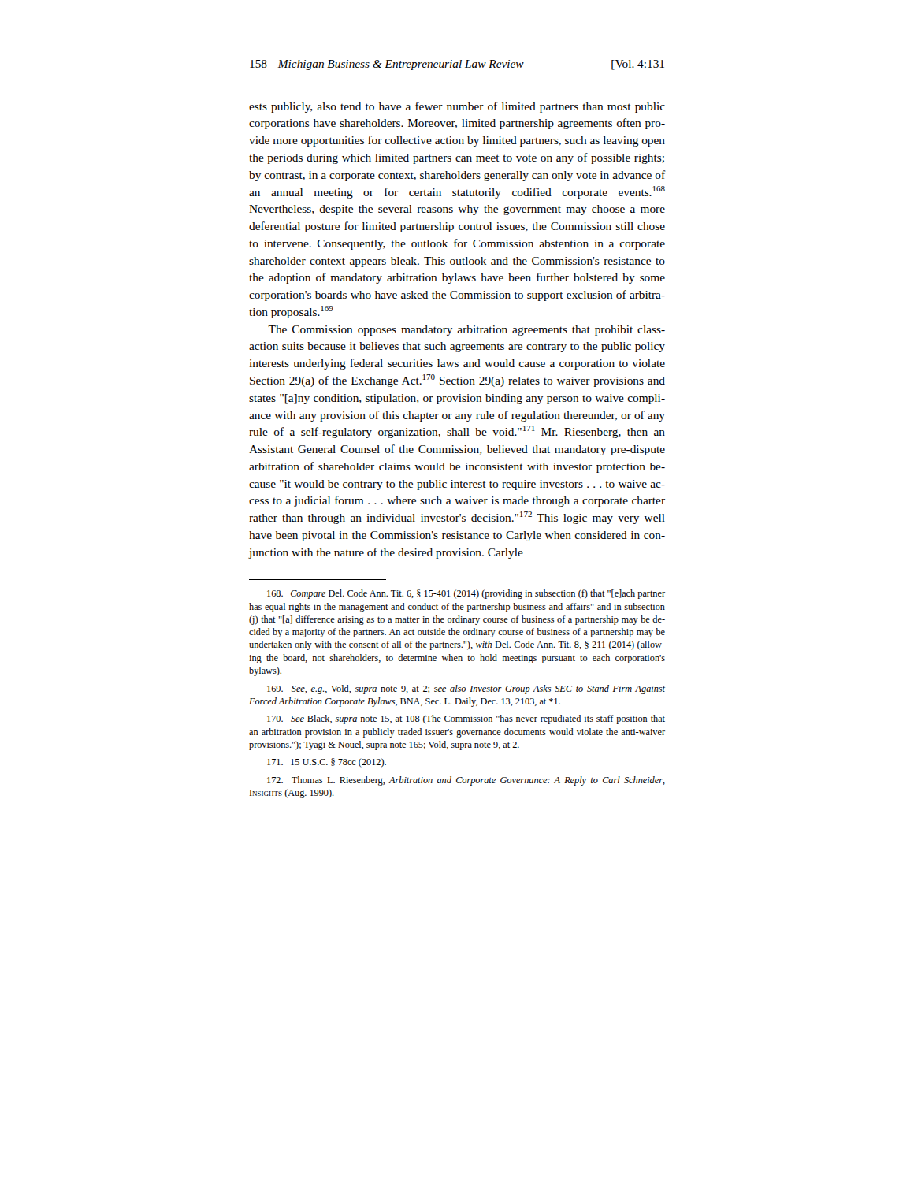158 Michigan Business & Entrepreneurial Law Review [Vol. 4:131
ests publicly, also tend to have a fewer number of limited partners than most public corporations have shareholders. Moreover, limited partnership agreements often provide more opportunities for collective action by limited partners, such as leaving open the periods during which limited partners can meet to vote on any of possible rights; by contrast, in a corporate context, shareholders generally can only vote in advance of an annual meeting or for certain statutorily codified corporate events.168 Nevertheless, despite the several reasons why the government may choose a more deferential posture for limited partnership control issues, the Commission still chose to intervene. Consequently, the outlook for Commission abstention in a corporate shareholder context appears bleak. This outlook and the Commission's resistance to the adoption of mandatory arbitration bylaws have been further bolstered by some corporation's boards who have asked the Commission to support exclusion of arbitration proposals.169
The Commission opposes mandatory arbitration agreements that prohibit class-action suits because it believes that such agreements are contrary to the public policy interests underlying federal securities laws and would cause a corporation to violate Section 29(a) of the Exchange Act.170 Section 29(a) relates to waiver provisions and states "[a]ny condition, stipulation, or provision binding any person to waive compliance with any provision of this chapter or any rule of regulation thereunder, or of any rule of a self-regulatory organization, shall be void."171 Mr. Riesenberg, then an Assistant General Counsel of the Commission, believed that mandatory pre-dispute arbitration of shareholder claims would be inconsistent with investor protection because "it would be contrary to the public interest to require investors . . . to waive access to a judicial forum . . . where such a waiver is made through a corporate charter rather than through an individual investor's decision."172 This logic may very well have been pivotal in the Commission's resistance to Carlyle when considered in conjunction with the nature of the desired provision. Carlyle
168. Compare Del. Code Ann. Tit. 6, § 15-401 (2014) (providing in subsection (f) that "[e]ach partner has equal rights in the management and conduct of the partnership business and affairs" and in subsection (j) that "[a] difference arising as to a matter in the ordinary course of business of a partnership may be decided by a majority of the partners. An act outside the ordinary course of business of a partnership may be undertaken only with the consent of all of the partners."), with Del. Code Ann. Tit. 8, § 211 (2014) (allowing the board, not shareholders, to determine when to hold meetings pursuant to each corporation's bylaws).
169. See, e.g., Vold, supra note 9, at 2; see also Investor Group Asks SEC to Stand Firm Against Forced Arbitration Corporate Bylaws, BNA, Sec. L. Daily, Dec. 13, 2103, at *1.
170. See Black, supra note 15, at 108 (The Commission "has never repudiated its staff position that an arbitration provision in a publicly traded issuer's governance documents would violate the anti-waiver provisions."); Tyagi & Nouel, supra note 165; Vold, supra note 9, at 2.
171. 15 U.S.C. § 78cc (2012).
172. Thomas L. Riesenberg, Arbitration and Corporate Governance: A Reply to Carl Schneider, Insights (Aug. 1990).